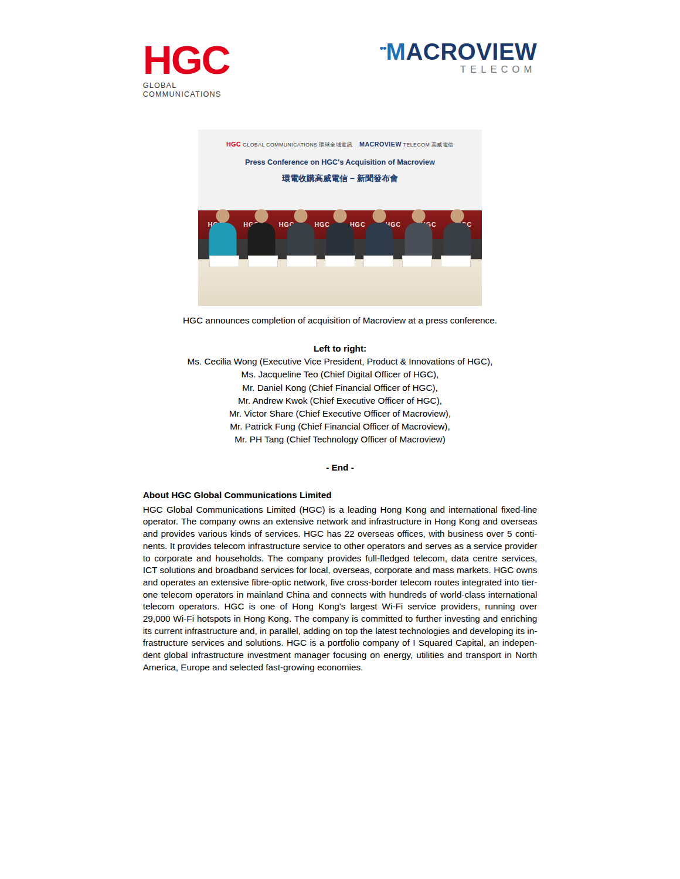HGC GLOBAL
COMMUNICATIONS
••MACROVIEW
TELECOM
HGC GLOBAL COMMUNICATIONS 環球全域電訊 MACROVIEW TELECOM 高威電信
Press Conference on HGC's Acquisition of Macroview
環電收購高威電信 – 新聞發布會
HGC HGC HGC HGC HGC HGC HGC HGC
HGC announces completion of acquisition of Macroview at a press conference.
Left to right:
Ms. Cecilia Wong (Executive Vice President, Product & Innovations of HGC),
Ms. Jacqueline Teo (Chief Digital Officer of HGC),
Mr. Daniel Kong (Chief Financial Officer of HGC),
Mr. Andrew Kwok (Chief Executive Officer of HGC),
Mr. Victor Share (Chief Executive Officer of Macroview),
Mr. Patrick Fung (Chief Financial Officer of Macroview),
Mr. PH Tang (Chief Technology Officer of Macroview)
- End -
About HGC Global Communications Limited
HGC Global Communications Limited (HGC) is a leading Hong Kong and international fixed-line operator. The company owns an extensive network and infrastructure in Hong Kong and overseas and provides various kinds of services. HGC has 22 overseas offices, with business over 5 continents. It provides telecom infrastructure service to other operators and serves as a service provider to corporate and households. The company provides full-fledged telecom, data centre services, ICT solutions and broadband services for local, overseas, corporate and mass markets. HGC owns and operates an extensive fibre-optic network, five cross-border telecom routes integrated into tier-one telecom operators in mainland China and connects with hundreds of world-class international telecom operators. HGC is one of Hong Kong's largest Wi-Fi service providers, running over 29,000 Wi-Fi hotspots in Hong Kong. The company is committed to further investing and enriching its current infrastructure and, in parallel, adding on top the latest technologies and developing its infrastructure services and solutions. HGC is a portfolio company of I Squared Capital, an independent global infrastructure investment manager focusing on energy, utilities and transport in North America, Europe and selected fast-growing economies.